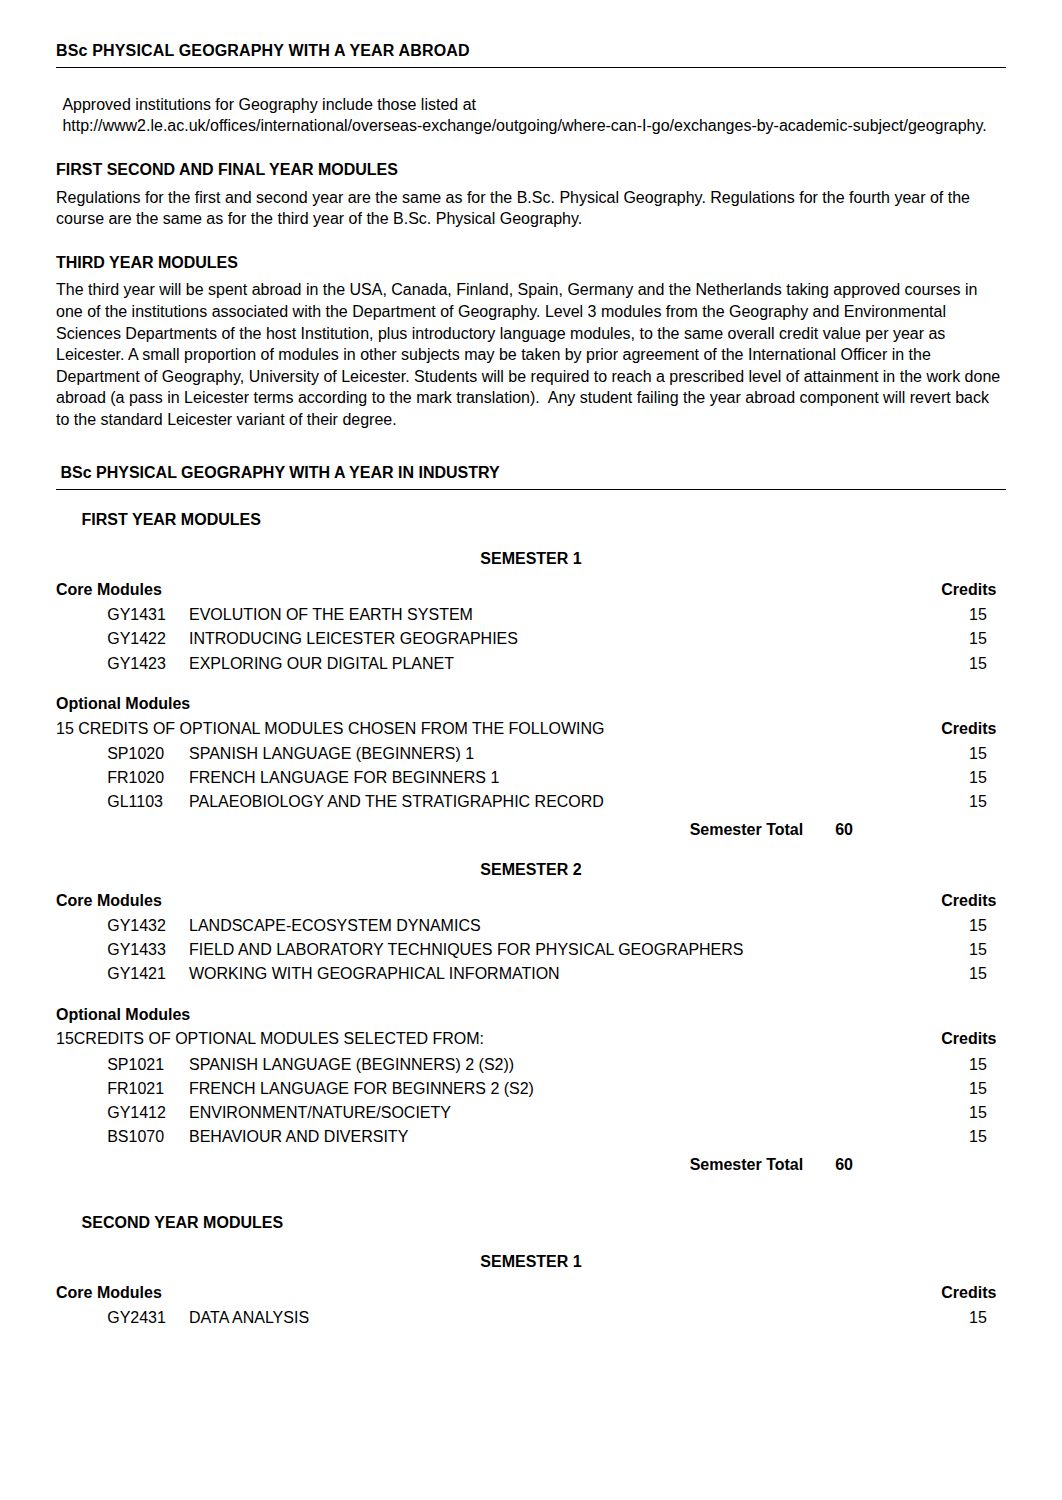BSc PHYSICAL GEOGRAPHY WITH A YEAR ABROAD
Approved institutions for Geography include those listed at
http://www2.le.ac.uk/offices/international/overseas-exchange/outgoing/where-can-I-go/exchanges-by-academic-subject/geography.
FIRST SECOND AND FINAL YEAR MODULES
Regulations for the first and second year are the same as for the B.Sc. Physical Geography. Regulations for the fourth year of the course are the same as for the third year of the B.Sc. Physical Geography.
THIRD YEAR MODULES
The third year will be spent abroad in the USA, Canada, Finland, Spain, Germany and the Netherlands taking approved courses in one of the institutions associated with the Department of Geography. Level 3 modules from the Geography and Environmental Sciences Departments of the host Institution, plus introductory language modules, to the same overall credit value per year as Leicester. A small proportion of modules in other subjects may be taken by prior agreement of the International Officer in the Department of Geography, University of Leicester. Students will be required to reach a prescribed level of attainment in the work done abroad (a pass in Leicester terms according to the mark translation). Any student failing the year abroad component will revert back to the standard Leicester variant of their degree.
BSc PHYSICAL GEOGRAPHY WITH A YEAR IN INDUSTRY
FIRST YEAR MODULES
SEMESTER 1
| Core Modules | | Credits |
| GY1431 | EVOLUTION OF THE EARTH SYSTEM | 15 |
| GY1422 | INTRODUCING LEICESTER GEOGRAPHIES | 15 |
| GY1423 | EXPLORING OUR DIGITAL PLANET | 15 |
Optional Modules
| 15 CREDITS OF OPTIONAL MODULES CHOSEN FROM THE FOLLOWING | Credits |
| SP1020 | SPANISH LANGUAGE (BEGINNERS) 1 | 15 |
| FR1020 | FRENCH LANGUAGE FOR BEGINNERS 1 | 15 |
| GL1103 | PALAEOBIOLOGY AND THE STRATIGRAPHIC RECORD | 15 |
| | Semester Total | 60 |
SEMESTER 2
| Core Modules | | Credits |
| GY1432 | LANDSCAPE-ECOSYSTEM DYNAMICS | 15 |
| GY1433 | FIELD AND LABORATORY TECHNIQUES FOR PHYSICAL GEOGRAPHERS | 15 |
| GY1421 | WORKING WITH GEOGRAPHICAL INFORMATION | 15 |
Optional Modules
| 15CREDITS OF OPTIONAL MODULES SELECTED FROM: | Credits |
| SP1021 | SPANISH LANGUAGE (BEGINNERS) 2 (S2)) | 15 |
| FR1021 | FRENCH LANGUAGE FOR BEGINNERS 2 (S2) | 15 |
| GY1412 | ENVIRONMENT/NATURE/SOCIETY | 15 |
| BS1070 | BEHAVIOUR AND DIVERSITY | 15 |
| | Semester Total | 60 |
SECOND YEAR MODULES
SEMESTER 1
| Core Modules | | Credits |
| GY2431 | DATA ANALYSIS | 15 |